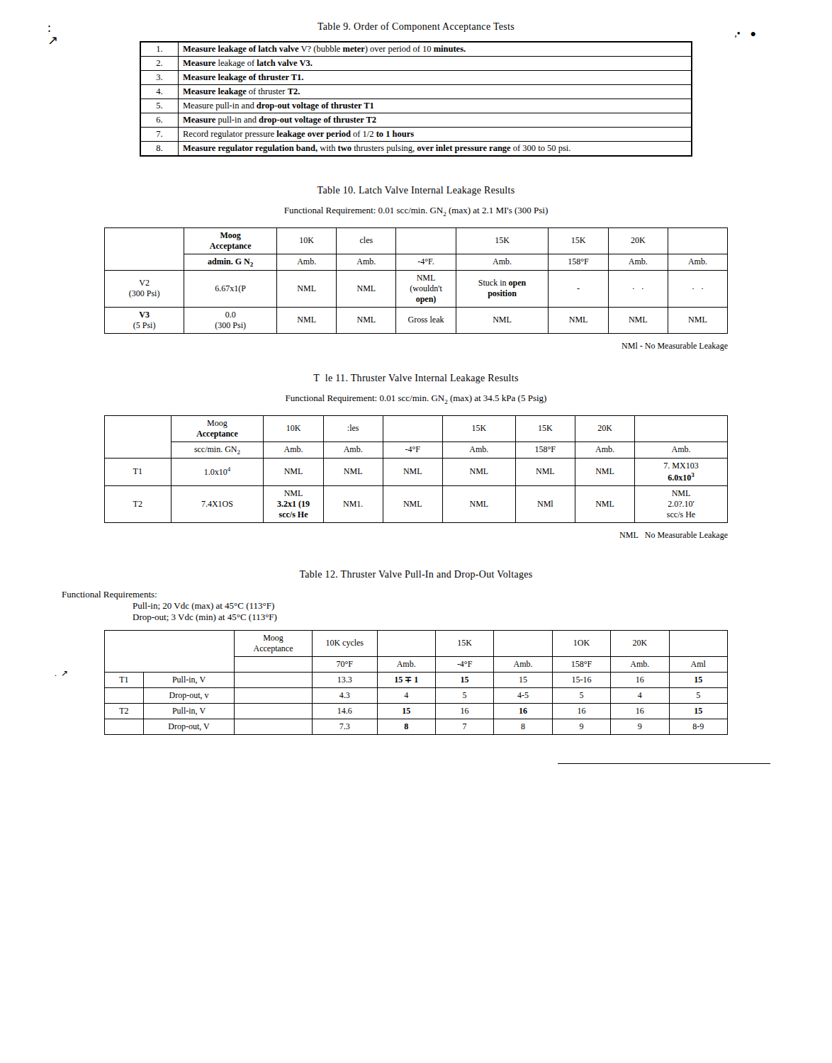:
↗
,• ●
Table 9. Order of Component Acceptance Tests
| 1. | Measure leakage of latch valve V? (bubble meter ) over period of 10 minutes. |
| 2. | Measure leakage of latch valve V3. |
| 3. | Measure leakage of thruster T1. |
| 4. | Measure leakage of thruster T2. |
| 5. | Measure pull-in and drop-out voltage of thruster T1 |
| 6. | Measure pull-in and drop-out voltage of thruster T2 |
| 7. | Record regulator pressure leakage over period of 1/2 to 1 hours |
| 8. | Measure regulator regulation band, with two thrusters pulsing, over inlet pressure range of 300 to 50 psi. |
Table 10. Latch Valve Internal Leakage Results
Functional Requirement: 0.01 scc/min. GN2 (max) at 2.1 MI's (300 Psi)
| | Moog Acceptance | 10K | cles | | 15K | 15K | 20K | |
| --- | --- | --- | --- | --- | --- | --- | --- | --- |
| admin. G N 2 | Amb. | Amb. | -4°F. | Amb. | 158°F | Amb. | Amb. |
| V2 (300 Psi) | 6.67x1(P | NML | NML | NML (wouldn't open) | Stuck in open position | - | · · | · · |
| V3 (5 Psi) | 0.0 (300 Psi) | NML | NML | Gross leak | NML | NML | NML | NML |
NMl - No Measurable Leakage
T le 11. Thruster Valve Internal Leakage Results
Functional Requirement: 0.01 scc/min. GN2 (max) at 34.5 kPa (5 Psig)
| | Moog Acceptance | 10K | :les | | 15K | 15K | 20K | |
| --- | --- | --- | --- | --- | --- | --- | --- | --- |
| scc/min. GN 2 | Amb. | Amb. | -4°F | Amb. | 158°F | Amb. | Amb. |
| T1 | 1.0x10 4 | NML | NML | NML | NML | NML | NML | 7. MX103 6.0x10 3 |
| T2 | 7.4X1OS | NML 3.2x1 (19 scc/s He | NM1. | NML | NML | NMl | NML | NML 2.0?.10' scc/s He |
NML No Measurable Leakage
Table 12. Thruster Valve Pull-In and Drop-Out Voltages
Functional Requirements:
Pull-in; 20 Vdc (max) at 45°C (113°F)
Drop-out; 3 Vdc (min) at 45°C (113°F)
| | Moog Acceptance | 10K cycles | | 15K | | 1OK | 20K | |
| --- | --- | --- | --- | --- | --- | --- | --- | --- |
| | 70°F | Amb. | -4°F | Amb. | 158°F | Amb. | Aml |
| T1 | Pull-in, V | | 13.3 | 15 ∓ 1 | 15 | 15 | 15-16 | 16 | 15 |
| | Drop-out, v | | 4.3 | 4 | 5 | 4-5 | 5 | 4 | 5 |
| T2 | Pull-in, V | | 14.6 | 15 | 16 | 16 | 16 | 16 | 15 |
| | Drop-out, V | | 7.3 | 8 | 7 | 8 | 9 | 9 | 8-9 |
. ↗